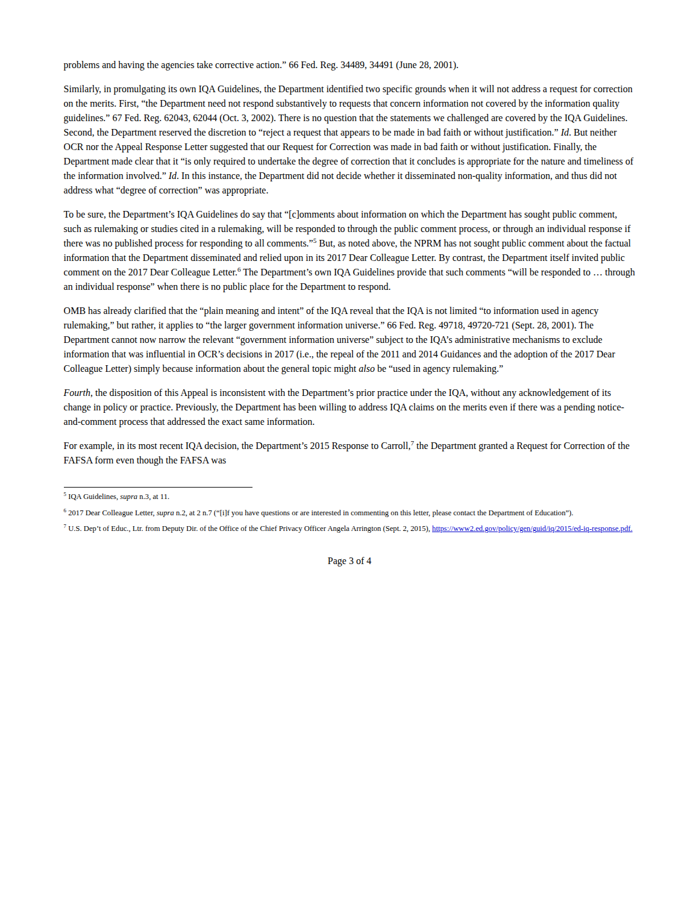problems and having the agencies take corrective action.” 66 Fed. Reg. 34489, 34491 (June 28, 2001).
Similarly, in promulgating its own IQA Guidelines, the Department identified two specific grounds when it will not address a request for correction on the merits. First, “the Department need not respond substantively to requests that concern information not covered by the information quality guidelines.” 67 Fed. Reg. 62043, 62044 (Oct. 3, 2002). There is no question that the statements we challenged are covered by the IQA Guidelines. Second, the Department reserved the discretion to “reject a request that appears to be made in bad faith or without justification.” Id. But neither OCR nor the Appeal Response Letter suggested that our Request for Correction was made in bad faith or without justification. Finally, the Department made clear that it “is only required to undertake the degree of correction that it concludes is appropriate for the nature and timeliness of the information involved.” Id. In this instance, the Department did not decide whether it disseminated non-quality information, and thus did not address what “degree of correction” was appropriate.
To be sure, the Department’s IQA Guidelines do say that “[c]omments about information on which the Department has sought public comment, such as rulemaking or studies cited in a rulemaking, will be responded to through the public comment process, or through an individual response if there was no published process for responding to all comments.”5 But, as noted above, the NPRM has not sought public comment about the factual information that the Department disseminated and relied upon in its 2017 Dear Colleague Letter. By contrast, the Department itself invited public comment on the 2017 Dear Colleague Letter.6 The Department’s own IQA Guidelines provide that such comments “will be responded to … through an individual response” when there is no public place for the Department to respond.
OMB has already clarified that the “plain meaning and intent” of the IQA reveal that the IQA is not limited “to information used in agency rulemaking,” but rather, it applies to “the larger government information universe.” 66 Fed. Reg. 49718, 49720-721 (Sept. 28, 2001). The Department cannot now narrow the relevant “government information universe” subject to the IQA’s administrative mechanisms to exclude information that was influential in OCR’s decisions in 2017 (i.e., the repeal of the 2011 and 2014 Guidances and the adoption of the 2017 Dear Colleague Letter) simply because information about the general topic might also be “used in agency rulemaking.”
Fourth, the disposition of this Appeal is inconsistent with the Department’s prior practice under the IQA, without any acknowledgement of its change in policy or practice. Previously, the Department has been willing to address IQA claims on the merits even if there was a pending notice-and-comment process that addressed the exact same information.
For example, in its most recent IQA decision, the Department’s 2015 Response to Carroll,7 the Department granted a Request for Correction of the FAFSA form even though the FAFSA was
5 IQA Guidelines, supra n.3, at 11.
6 2017 Dear Colleague Letter, supra n.2, at 2 n.7 (“[i]f you have questions or are interested in commenting on this letter, please contact the Department of Education”).
7 U.S. Dep’t of Educ., Ltr. from Deputy Dir. of the Office of the Chief Privacy Officer Angela Arrington (Sept. 2, 2015), https://www2.ed.gov/policy/gen/guid/iq/2015/ed-iq-response.pdf.
Page 3 of 4